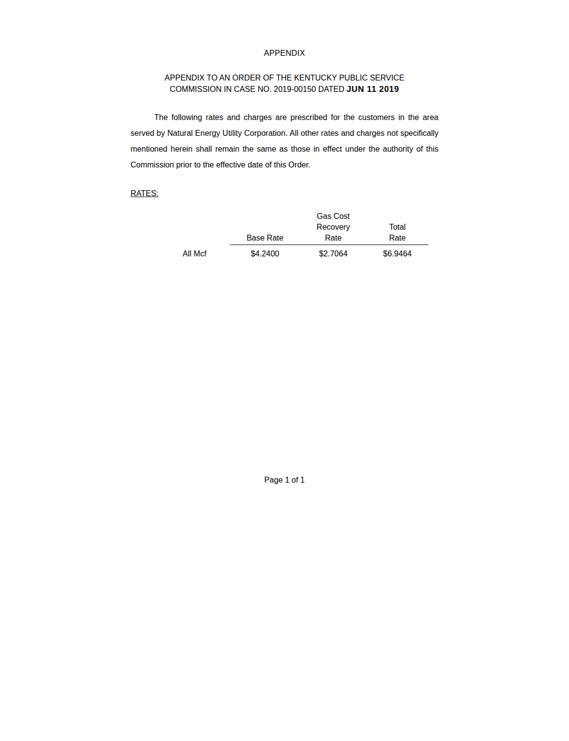APPENDIX
APPENDIX TO AN ORDER OF THE KENTUCKY PUBLIC SERVICE COMMISSION IN CASE NO. 2019-00150 DATED JUN 11 2019
The following rates and charges are prescribed for the customers in the area served by Natural Energy Utility Corporation. All other rates and charges not specifically mentioned herein shall remain the same as those in effect under the authority of this Commission prior to the effective date of this Order.
RATES:
| | | Gas Cost | |
| --- | --- | --- | --- |
| | | Recovery | Total |
| | Base Rate | Rate | Rate |
| All Mcf | $4.2400 | $2.7064 | $6.9464 |
Page 1 of 1